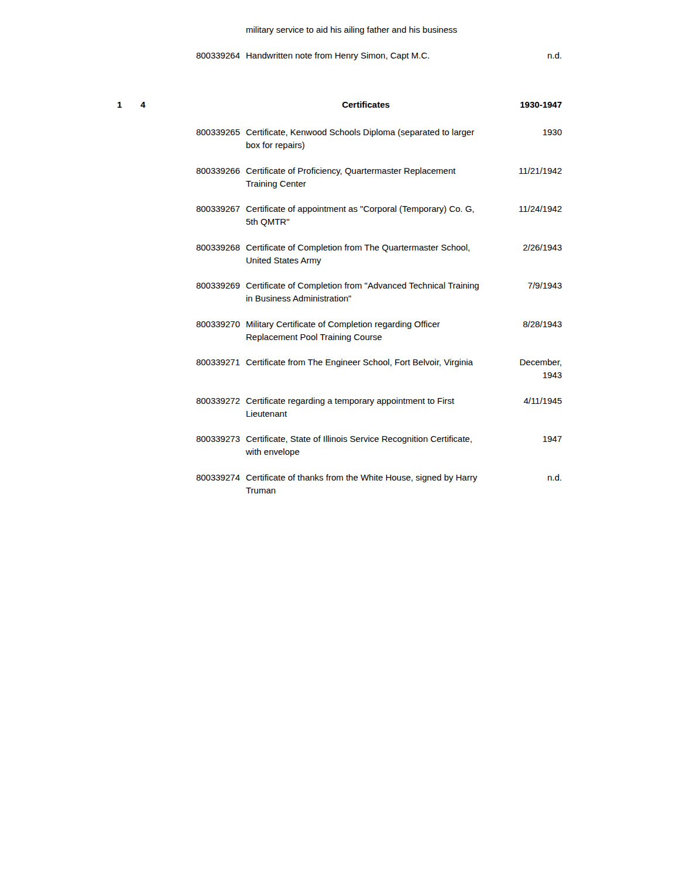| | | | military service to aid his ailing father and his business | |
| | | 800339264 | Handwritten note from Henry Simon, Capt M.C. | n.d. |
| 1 | 4 | | Certificates | 1930-1947 |
| | | 800339265 | Certificate, Kenwood Schools Diploma (separated to larger box for repairs) | 1930 |
| | | 800339266 | Certificate of Proficiency, Quartermaster Replacement Training Center | 11/21/1942 |
| | | 800339267 | Certificate of appointment as "Corporal (Temporary) Co. G, 5th QMTR" | 11/24/1942 |
| | | 800339268 | Certificate of Completion from The Quartermaster School, United States Army | 2/26/1943 |
| | | 800339269 | Certificate of Completion from "Advanced Technical Training in Business Administration" | 7/9/1943 |
| | | 800339270 | Military Certificate of Completion regarding Officer Replacement Pool Training Course | 8/28/1943 |
| | | 800339271 | Certificate from The Engineer School, Fort Belvoir, Virginia | December, 1943 |
| | | 800339272 | Certificate regarding a temporary appointment to First Lieutenant | 4/11/1945 |
| | | 800339273 | Certificate, State of Illinois Service Recognition Certificate, with envelope | 1947 |
| | | 800339274 | Certificate of thanks from the White House, signed by Harry Truman | n.d. |